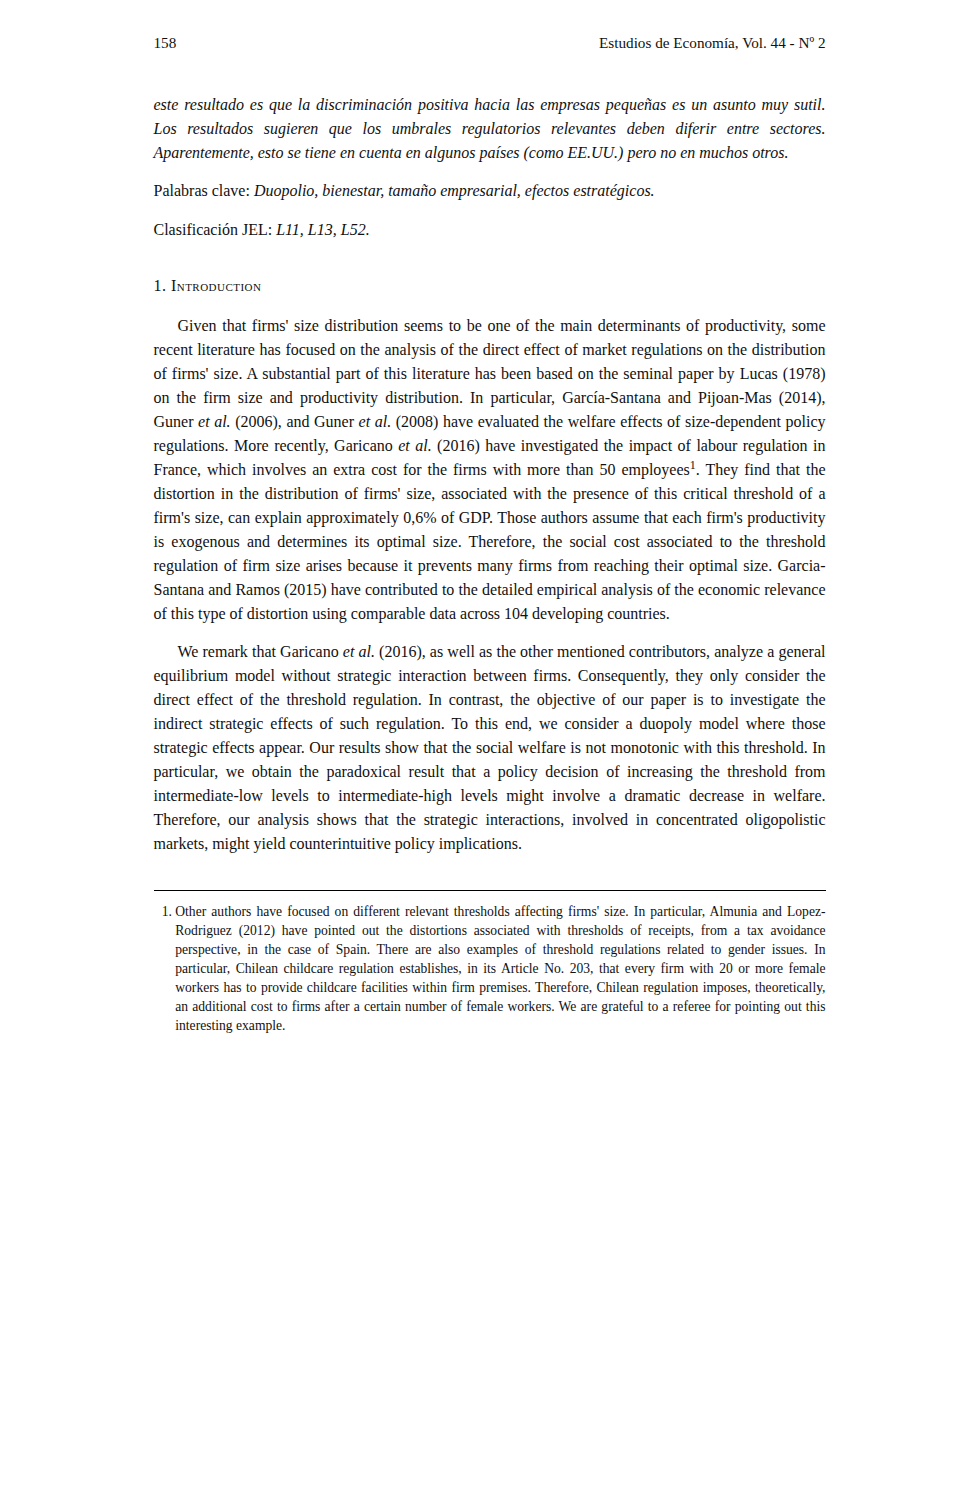158 Estudios de Economía, Vol. 44 - Nº 2
este resultado es que la discriminación positiva hacia las empresas pequeñas es un asunto muy sutil. Los resultados sugieren que los umbrales regulatorios relevantes deben diferir entre sectores. Aparentemente, esto se tiene en cuenta en algunos países (como EE.UU.) pero no en muchos otros.
Palabras clave: Duopolio, bienestar, tamaño empresarial, efectos estratégicos.
Clasificación JEL: L11, L13, L52.
1. Introduction
Given that firms' size distribution seems to be one of the main determinants of productivity, some recent literature has focused on the analysis of the direct effect of market regulations on the distribution of firms' size. A substantial part of this literature has been based on the seminal paper by Lucas (1978) on the firm size and productivity distribution. In particular, García-Santana and Pijoan-Mas (2014), Guner et al. (2006), and Guner et al. (2008) have evaluated the welfare effects of size-dependent policy regulations. More recently, Garicano et al. (2016) have investigated the impact of labour regulation in France, which involves an extra cost for the firms with more than 50 employees1. They find that the distortion in the distribution of firms' size, associated with the presence of this critical threshold of a firm's size, can explain approximately 0,6% of GDP. Those authors assume that each firm's productivity is exogenous and determines its optimal size. Therefore, the social cost associated to the threshold regulation of firm size arises because it prevents many firms from reaching their optimal size. Garcia-Santana and Ramos (2015) have contributed to the detailed empirical analysis of the economic relevance of this type of distortion using comparable data across 104 developing countries.
We remark that Garicano et al. (2016), as well as the other mentioned contributors, analyze a general equilibrium model without strategic interaction between firms. Consequently, they only consider the direct effect of the threshold regulation. In contrast, the objective of our paper is to investigate the indirect strategic effects of such regulation. To this end, we consider a duopoly model where those strategic effects appear. Our results show that the social welfare is not monotonic with this threshold. In particular, we obtain the paradoxical result that a policy decision of increasing the threshold from intermediate-low levels to intermediate-high levels might involve a dramatic decrease in welfare. Therefore, our analysis shows that the strategic interactions, involved in concentrated oligopolistic markets, might yield counterintuitive policy implications.
Other authors have focused on different relevant thresholds affecting firms' size. In particular, Almunia and Lopez-Rodriguez (2012) have pointed out the distortions associated with thresholds of receipts, from a tax avoidance perspective, in the case of Spain. There are also examples of threshold regulations related to gender issues. In particular, Chilean childcare regulation establishes, in its Article No. 203, that every firm with 20 or more female workers has to provide childcare facilities within firm premises. Therefore, Chilean regulation imposes, theoretically, an additional cost to firms after a certain number of female workers. We are grateful to a referee for pointing out this interesting example.